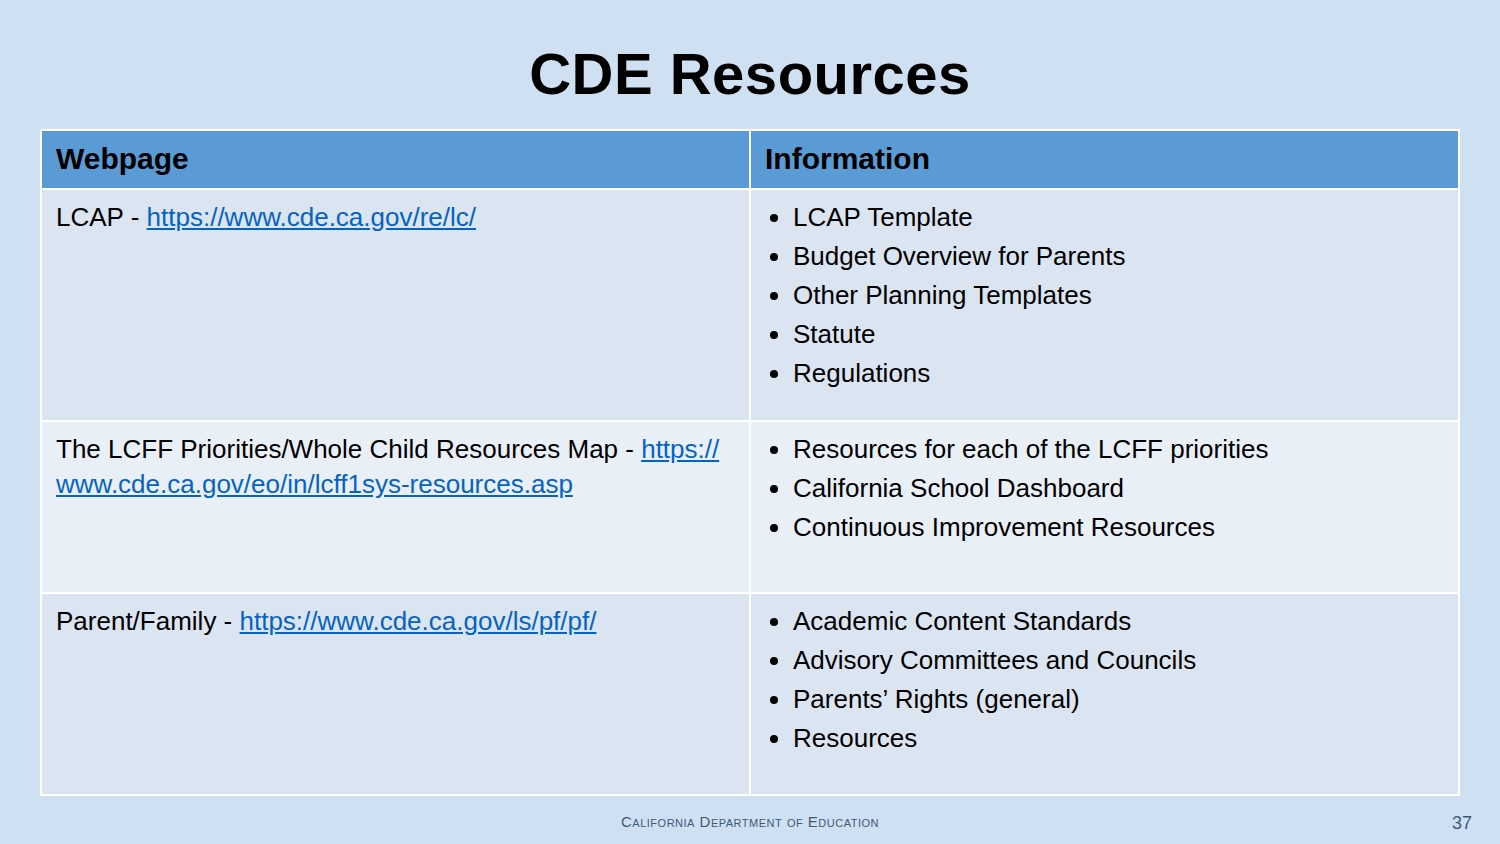CDE Resources
| Webpage | Information |
| --- | --- |
| LCAP - https://www.cde.ca.gov/re/lc/ | LCAP Template Budget Overview for Parents Other Planning Templates Statute Regulations |
| The LCFF Priorities/Whole Child Resources Map - https://www.cde.ca.gov/eo/in/lcff1sys-resources.asp | Resources for each of the LCFF priorities California School Dashboard Continuous Improvement Resources |
| Parent/Family - https://www.cde.ca.gov/ls/pf/pf/ | Academic Content Standards Advisory Committees and Councils Parents’ Rights (general) Resources |
California Department of Education
37